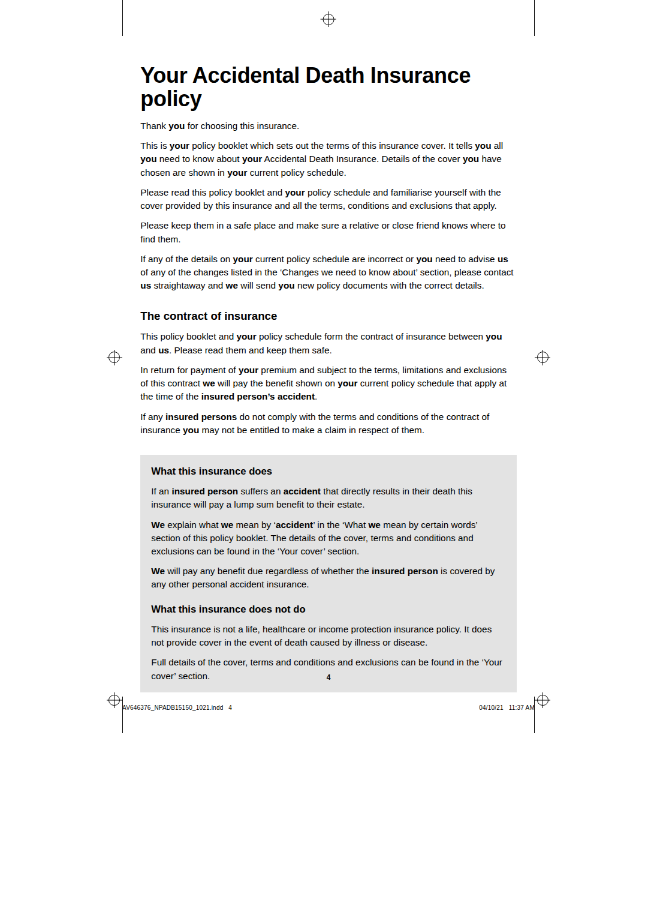Your Accidental Death Insurance policy
Thank you for choosing this insurance.
This is your policy booklet which sets out the terms of this insurance cover. It tells you all you need to know about your Accidental Death Insurance. Details of the cover you have chosen are shown in your current policy schedule.
Please read this policy booklet and your policy schedule and familiarise yourself with the cover provided by this insurance and all the terms, conditions and exclusions that apply.
Please keep them in a safe place and make sure a relative or close friend knows where to find them.
If any of the details on your current policy schedule are incorrect or you need to advise us of any of the changes listed in the ‘Changes we need to know about’ section, please contact us straightaway and we will send you new policy documents with the correct details.
The contract of insurance
This policy booklet and your policy schedule form the contract of insurance between you and us. Please read them and keep them safe.
In return for payment of your premium and subject to the terms, limitations and exclusions of this contract we will pay the benefit shown on your current policy schedule that apply at the time of the insured person’s accident.
If any insured persons do not comply with the terms and conditions of the contract of insurance you may not be entitled to make a claim in respect of them.
What this insurance does
If an insured person suffers an accident that directly results in their death this insurance will pay a lump sum benefit to their estate.
We explain what we mean by ‘accident’ in the ‘What we mean by certain words’ section of this policy booklet. The details of the cover, terms and conditions and exclusions can be found in the ‘Your cover’ section.
We will pay any benefit due regardless of whether the insured person is covered by any other personal accident insurance.
What this insurance does not do
This insurance is not a life, healthcare or income protection insurance policy. It does not provide cover in the event of death caused by illness or disease.
Full details of the cover, terms and conditions and exclusions can be found in the ‘Your cover’ section.
4
AV646376_NPADB15150_1021.indd 4
04/10/21 11:37 AM